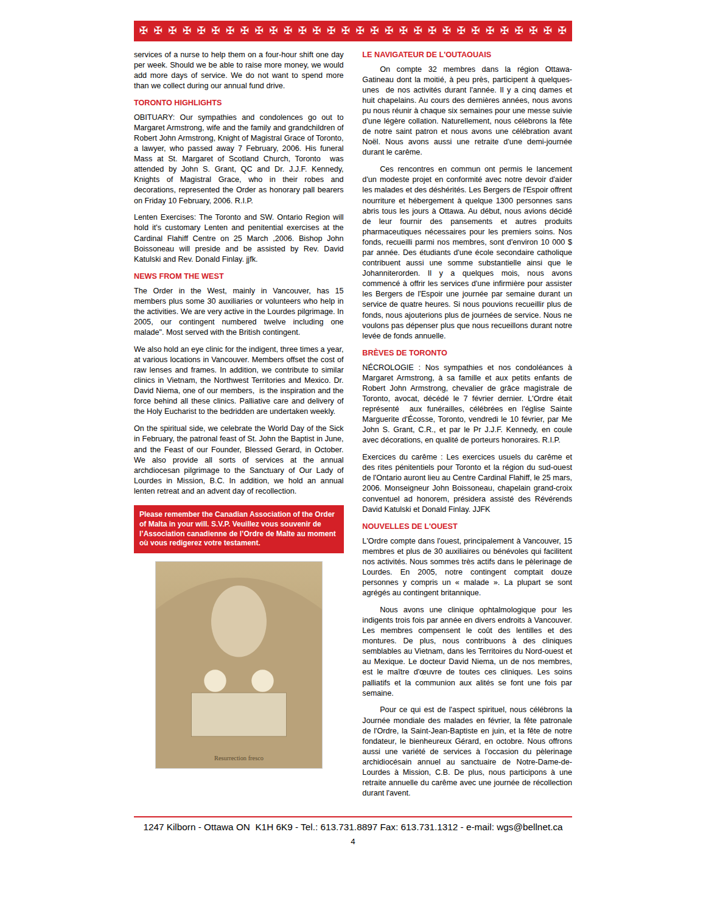✠✠✠✠✠✠✠✠✠✠✠✠✠✠✠✠✠✠✠✠✠✠✠✠✠✠✠✠✠✠
services of a nurse to help them on a four-hour shift one day per week. Should we be able to raise more money, we would add more days of service. We do not want to spend more than we collect during our annual fund drive.
Toronto Highlights
OBITUARY: Our sympathies and condolences go out to Margaret Armstrong, wife and the family and grandchildren of Robert John Armstrong, Knight of Magistral Grace of Toronto, a lawyer, who passed away 7 February, 2006. His funeral Mass at St. Margaret of Scotland Church, Toronto was attended by John S. Grant, QC and Dr. J.J.F. Kennedy, Knights of Magistral Grace, who in their robes and decorations, represented the Order as honorary pall bearers on Friday 10 February, 2006. R.I.P.
Lenten Exercises: The Toronto and SW. Ontario Region will hold it's customary Lenten and penitential exercises at the Cardinal Flahiff Centre on 25 March ,2006. Bishop John Boissoneau will preside and be assisted by Rev. David Katulski and Rev. Donald Finlay. jjfk.
News from the West
The Order in the West, mainly in Vancouver, has 15 members plus some 30 auxiliaries or volunteers who help in the activities. We are very active in the Lourdes pilgrimage. In 2005, our contingent numbered twelve including one malade". Most served with the British contingent.
We also hold an eye clinic for the indigent, three times a year, at various locations in Vancouver. Members offset the cost of raw lenses and frames. In addition, we contribute to similar clinics in Vietnam, the Northwest Territories and Mexico. Dr. David Niema, one of our members, is the inspiration and the force behind all these clinics. Palliative care and delivery of the Holy Eucharist to the bedridden are undertaken weekly.
On the spiritual side, we celebrate the World Day of the Sick in February, the patronal feast of St. John the Baptist in June, and the Feast of our Founder, Blessed Gerard, in October. We also provide all sorts of services at the annual archdiocesan pilgrimage to the Sanctuary of Our Lady of Lourdes in Mission, B.C. In addition, we hold an annual lenten retreat and an advent day of recollection.
Please remember the Canadian Association of the Order of Malta in your will. S.V.P. Veuillez vous souvenir de l’Association canadienne de l’Ordre de Malte au moment où vous redigerez votre testament.
Le Navigateur de l'Outaouais
On compte 32 membres dans la région Ottawa-Gatineau dont la moitié, à peu près, participent à quelques-unes de nos activités durant l'année. Il y a cinq dames et huit chapelains. Au cours des dernières années, nous avons pu nous réunir à chaque six semaines pour une messe suivie d'une légère collation. Naturellement, nous célébrons la fête de notre saint patron et nous avons une célébration avant Noël. Nous avons aussi une retraite d'une demi-journée durant le carême.
Ces rencontres en commun ont permis le lancement d'un modeste projet en conformité avec notre devoir d'aider les malades et des déshérités. Les Bergers de l'Espoir offrent nourriture et hébergement à quelque 1300 personnes sans abris tous les jours à Ottawa. Au début, nous avions décidé de leur fournir des pansements et autres produits pharmaceutiques nécessaires pour les premiers soins. Nos fonds, recueilli parmi nos membres, sont d'environ 10 000 $ par année. Des étudiants d'une école secondaire catholique contribuent aussi une somme substantielle ainsi que le Johanniterorden. Il y a quelques mois, nous avons commencé à offrir les services d'une infirmière pour assister les Bergers de l'Espoir une journée par semaine durant un service de quatre heures. Si nous pouvions recueillir plus de fonds, nous ajouterions plus de journées de service. Nous ne voulons pas dépenser plus que nous recueillons durant notre levée de fonds annuelle.
Brèves de Toronto
NÉCROLOGIE : Nos sympathies et nos condoléances à Margaret Armstrong, à sa famille et aux petits enfants de Robert John Armstrong, chevalier de grâce magistrale de Toronto, avocat, décédé le 7 février dernier. L'Ordre était représenté aux funérailles, célébrées en l'église Sainte Marguerite d'Écosse, Toronto, vendredi le 10 février, par Me John S. Grant, C.R., et par le Pr J.J.F. Kennedy, en coule avec décorations, en qualité de porteurs honoraires. R.I.P.
Exercices du carême : Les exercices usuels du carême et des rites pénitentiels pour Toronto et la région du sud-ouest de l'Ontario auront lieu au Centre Cardinal Flahiff, le 25 mars, 2006. Monseigneur John Boissoneau, chapelain grand-croix conventuel ad honorem, présidera assisté des Révérends David Katulski et Donald Finlay. JJFK
Nouvelles de l'Ouest
L'Ordre compte dans l'ouest, principalement à Vancouver, 15 membres et plus de 30 auxiliaires ou bénévoles qui facilitent nos activités. Nous sommes très actifs dans le pèlerinage de Lourdes. En 2005, notre contingent comptait douze personnes y compris un « malade ». La plupart se sont agrégés au contingent britannique.
Nous avons une clinique ophtalmologique pour les indigents trois fois par année en divers endroits à Vancouver. Les membres compensent le coût des lentilles et des montures. De plus, nous contribuons à des cliniques semblables au Vietnam, dans les Territoires du Nord-ouest et au Mexique. Le docteur David Niema, un de nos membres, est le maître d'œuvre de toutes ces cliniques. Les soins palliatifs et la communion aux alités se font une fois par semaine.
Pour ce qui est de l'aspect spirituel, nous célébrons la Journée mondiale des malades en février, la fête patronale de l'Ordre, la Saint-Jean-Baptiste en juin, et la fête de notre fondateur, le bienheureux Gérard, en octobre. Nous offrons aussi une variété de services à l'occasion du pèlerinage archidiocésain annuel au sanctuaire de Notre-Dame-de-Lourdes à Mission, C.B. De plus, nous participons à une retraite annuelle du carême avec une journée de récollection durant l'avent.
1247 Kilborn - Ottawa ON K1H 6K9 - Tel.: 613.731.8897 Fax: 613.731.1312 - e-mail: wgs@bellnet.ca
4